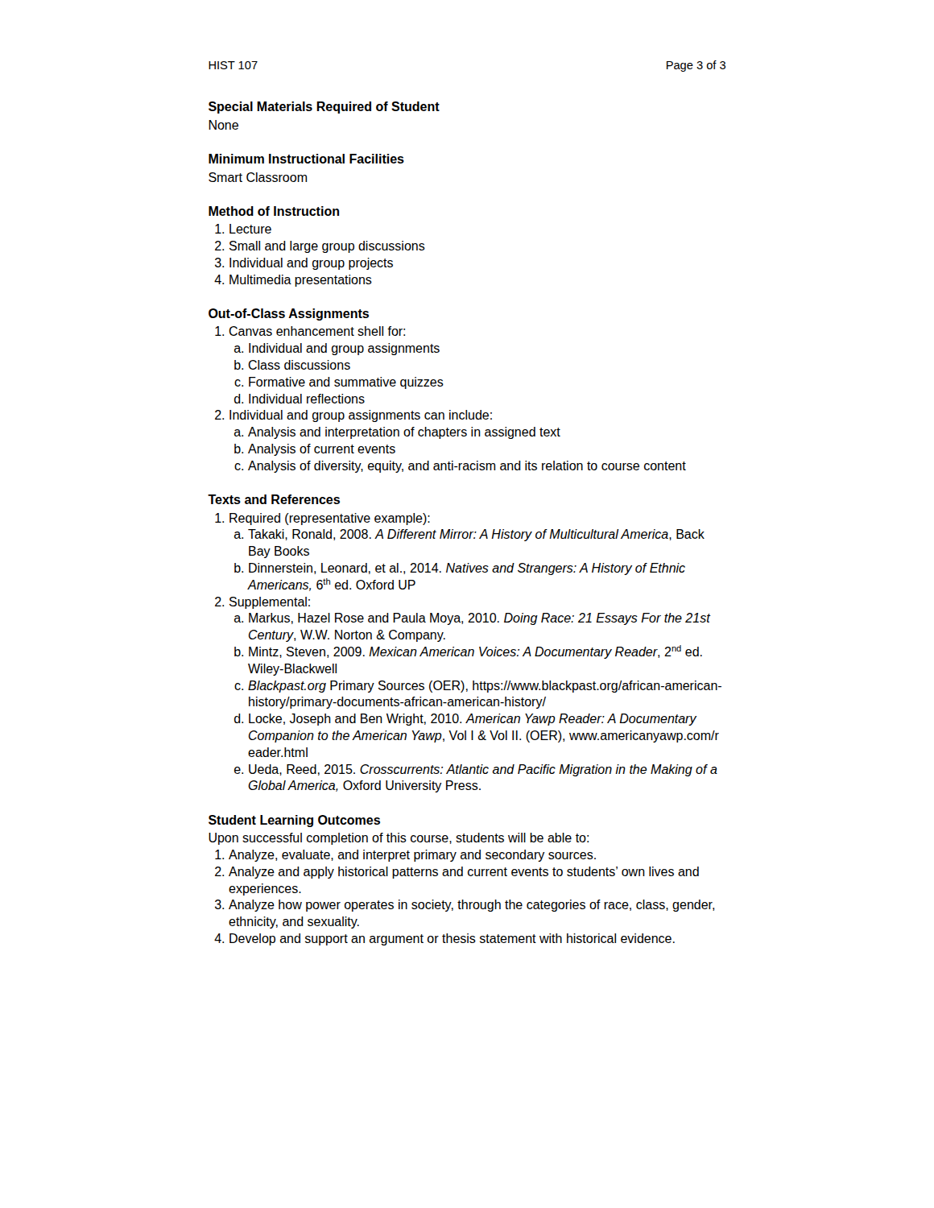HIST 107 Page 3 of 3
Special Materials Required of Student
None
Minimum Instructional Facilities
Smart Classroom
Method of Instruction
Lecture
Small and large group discussions
Individual and group projects
Multimedia presentations
Out-of-Class Assignments
Canvas enhancement shell for:
Individual and group assignments
Class discussions
Formative and summative quizzes
Individual reflections
Individual and group assignments can include:
Analysis and interpretation of chapters in assigned text
Analysis of current events
Analysis of diversity, equity, and anti-racism and its relation to course content
Texts and References
Required (representative example):
Takaki, Ronald, 2008. A Different Mirror: A History of Multicultural America, Back Bay Books
Dinnerstein, Leonard, et al., 2014. Natives and Strangers: A History of Ethnic Americans, 6th ed. Oxford UP
Supplemental:
Markus, Hazel Rose and Paula Moya, 2010. Doing Race: 21 Essays For the 21st Century, W.W. Norton & Company.
Mintz, Steven, 2009. Mexican American Voices: A Documentary Reader, 2nd ed. Wiley-Blackwell
Blackpast.org Primary Sources (OER), https://www.blackpast.org/african-american-history/primary-documents-african-american-history/
Locke, Joseph and Ben Wright, 2010. American Yawp Reader: A Documentary Companion to the American Yawp, Vol I & Vol II. (OER), www.americanyawp.com/reader.html
Ueda, Reed, 2015. Crosscurrents: Atlantic and Pacific Migration in the Making of a Global America, Oxford University Press.
Student Learning Outcomes
Upon successful completion of this course, students will be able to:
Analyze, evaluate, and interpret primary and secondary sources.
Analyze and apply historical patterns and current events to students’ own lives and experiences.
Analyze how power operates in society, through the categories of race, class, gender, ethnicity, and sexuality.
Develop and support an argument or thesis statement with historical evidence.